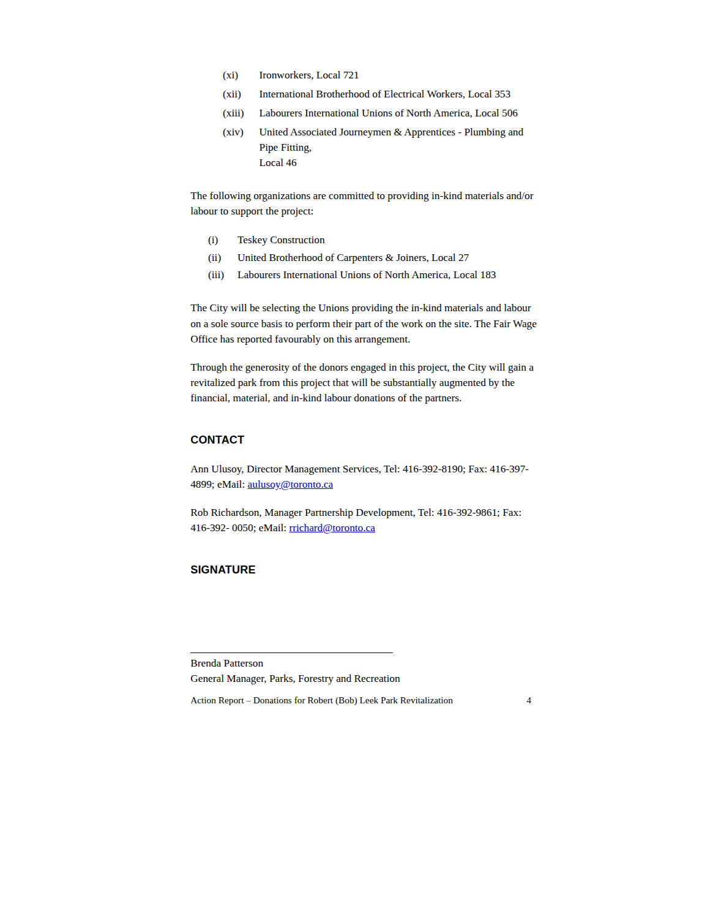(xi)
Ironworkers, Local 721
(xii)
International Brotherhood of Electrical Workers, Local 353
(xiii)
Labourers International Unions of North America, Local 506
(xiv)
United Associated Journeymen & Apprentices - Plumbing and Pipe Fitting, Local 46
The following organizations are committed to providing in-kind materials and/or labour to support the project:
(i)
Teskey Construction
(ii)
United Brotherhood of Carpenters & Joiners, Local 27
(iii)
Labourers International Unions of North America, Local 183
The City will be selecting the Unions providing the in-kind materials and labour on a sole source basis to perform their part of the work on the site. The Fair Wage Office has reported favourably on this arrangement.
Through the generosity of the donors engaged in this project, the City will gain a revitalized park from this project that will be substantially augmented by the financial, material, and in-kind labour donations of the partners.
CONTACT
Ann Ulusoy, Director Management Services, Tel: 416-392-8190; Fax: 416-397-4899; eMail: aulusoy@toronto.ca
Rob Richardson, Manager Partnership Development, Tel: 416-392-9861; Fax: 416-392- 0050; eMail: rrichard@toronto.ca
SIGNATURE
Brenda Patterson
General Manager, Parks, Forestry and Recreation
Action Report – Donations for Robert (Bob) Leek Park Revitalization
4